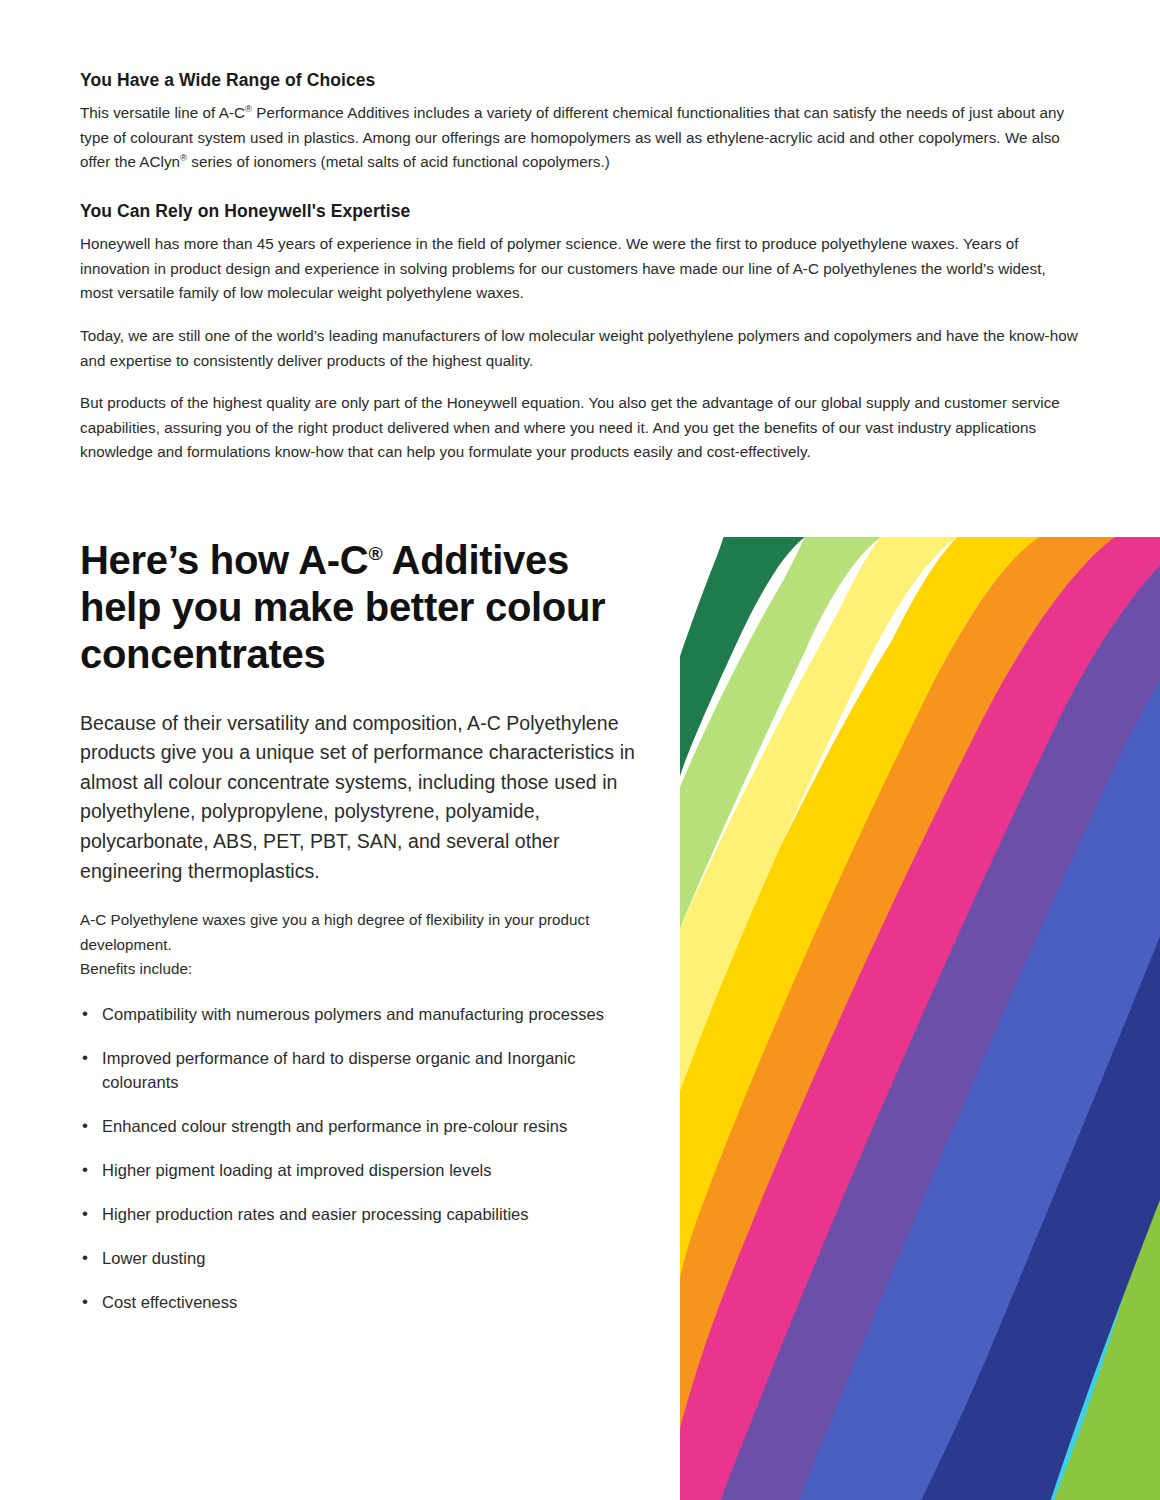You Have a Wide Range of Choices
This versatile line of A-C® Performance Additives includes a variety of different chemical functionalities that can satisfy the needs of just about any type of colourant system used in plastics. Among our offerings are homopolymers as well as ethylene-acrylic acid and other copolymers. We also offer the AClyn® series of ionomers (metal salts of acid functional copolymers.)
You Can Rely on Honeywell's Expertise
Honeywell has more than 45 years of experience in the field of polymer science. We were the first to produce polyethylene waxes. Years of innovation in product design and experience in solving problems for our customers have made our line of A-C polyethylenes the world’s widest, most versatile family of low molecular weight polyethylene waxes.
Today, we are still one of the world’s leading manufacturers of low molecular weight polyethylene polymers and copolymers and have the know-how and expertise to consistently deliver products of the highest quality.
But products of the highest quality are only part of the Honeywell equation. You also get the advantage of our global supply and customer service capabilities, assuring you of the right product delivered when and where you need it. And you get the benefits of our vast industry applications knowledge and formulations know-how that can help you formulate your products easily and cost-effectively.
Here’s how A-C® Additives help you make better colour concentrates
Because of their versatility and composition, A-C Polyethylene products give you a unique set of performance characteristics in almost all colour concentrate systems, including those used in polyethylene, polypropylene, polystyrene, polyamide, polycarbonate, ABS, PET, PBT, SAN, and several other engineering thermoplastics.
A-C Polyethylene waxes give you a high degree of flexibility in your product development.
Benefits include:
Compatibility with numerous polymers and manufacturing processes
Improved performance of hard to disperse organic and Inorganic colourants
Enhanced colour strength and performance in pre-colour resins
Higher pigment loading at improved dispersion levels
Higher production rates and easier processing capabilities
Lower dusting
Cost effectiveness